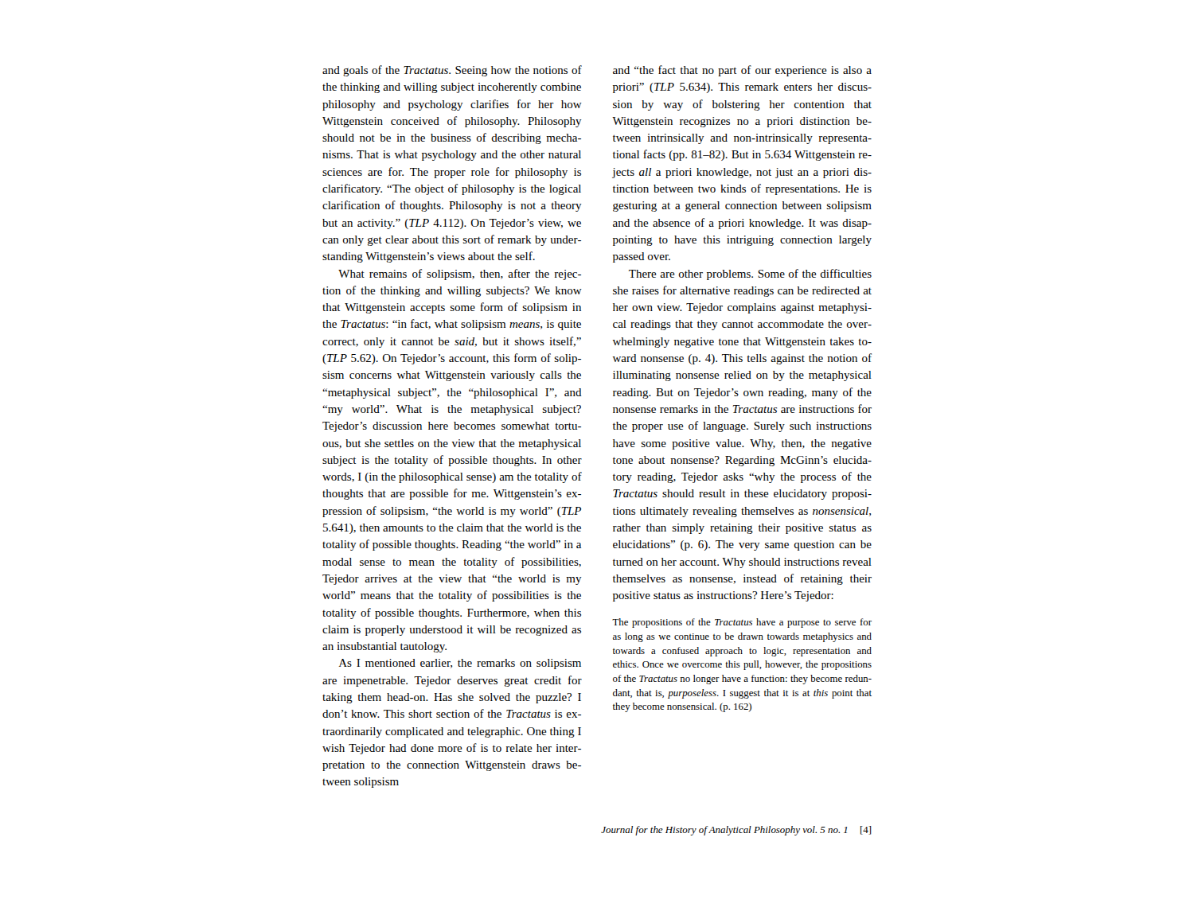and goals of the Tractatus. Seeing how the notions of the thinking and willing subject incoherently combine philosophy and psychology clarifies for her how Wittgenstein conceived of philosophy. Philosophy should not be in the business of describing mechanisms. That is what psychology and the other natural sciences are for. The proper role for philosophy is clarificatory. “The object of philosophy is the logical clarification of thoughts. Philosophy is not a theory but an activity.” (TLP 4.112). On Tejedor’s view, we can only get clear about this sort of remark by understanding Wittgenstein’s views about the self.
What remains of solipsism, then, after the rejection of the thinking and willing subjects? We know that Wittgenstein accepts some form of solipsism in the Tractatus: “in fact, what solipsism means, is quite correct, only it cannot be said, but it shows itself,” (TLP 5.62). On Tejedor’s account, this form of solipsism concerns what Wittgenstein variously calls the “metaphysical subject”, the “philosophical I”, and “my world”. What is the metaphysical subject? Tejedor’s discussion here becomes somewhat tortuous, but she settles on the view that the metaphysical subject is the totality of possible thoughts. In other words, I (in the philosophical sense) am the totality of thoughts that are possible for me. Wittgenstein’s expression of solipsism, “the world is my world” (TLP 5.641), then amounts to the claim that the world is the totality of possible thoughts. Reading “the world” in a modal sense to mean the totality of possibilities, Tejedor arrives at the view that “the world is my world” means that the totality of possibilities is the totality of possible thoughts. Furthermore, when this claim is properly understood it will be recognized as an insubstantial tautology.
As I mentioned earlier, the remarks on solipsism are impenetrable. Tejedor deserves great credit for taking them head-on. Has she solved the puzzle? I don’t know. This short section of the Tractatus is extraordinarily complicated and telegraphic. One thing I wish Tejedor had done more of is to relate her interpretation to the connection Wittgenstein draws between solipsism
and “the fact that no part of our experience is also a priori” (TLP 5.634). This remark enters her discussion by way of bolstering her contention that Wittgenstein recognizes no a priori distinction between intrinsically and non-intrinsically representational facts (pp. 81–82). But in 5.634 Wittgenstein rejects all a priori knowledge, not just an a priori distinction between two kinds of representations. He is gesturing at a general connection between solipsism and the absence of a priori knowledge. It was disappointing to have this intriguing connection largely passed over.
There are other problems. Some of the difficulties she raises for alternative readings can be redirected at her own view. Tejedor complains against metaphysical readings that they cannot accommodate the overwhelmingly negative tone that Wittgenstein takes toward nonsense (p. 4). This tells against the notion of illuminating nonsense relied on by the metaphysical reading. But on Tejedor’s own reading, many of the nonsense remarks in the Tractatus are instructions for the proper use of language. Surely such instructions have some positive value. Why, then, the negative tone about nonsense? Regarding McGinn’s elucidatory reading, Tejedor asks “why the process of the Tractatus should result in these elucidatory propositions ultimately revealing themselves as nonsensical, rather than simply retaining their positive status as elucidations” (p. 6). The very same question can be turned on her account. Why should instructions reveal themselves as nonsense, instead of retaining their positive status as instructions? Here’s Tejedor:
The propositions of the Tractatus have a purpose to serve for as long as we continue to be drawn towards metaphysics and towards a confused approach to logic, representation and ethics. Once we overcome this pull, however, the propositions of the Tractatus no longer have a function: they become redundant, that is, purposeless. I suggest that it is at this point that they become nonsensical. (p. 162)
Journal for the History of Analytical Philosophy vol. 5 no. 1[4]